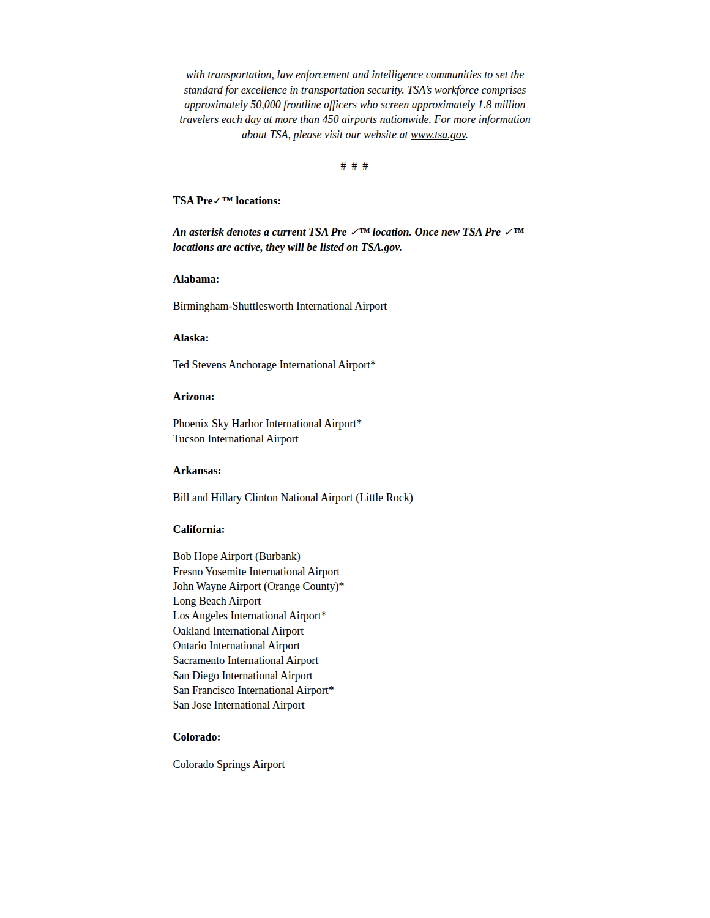with transportation, law enforcement and intelligence communities to set the standard for excellence in transportation security. TSA’s workforce comprises approximately 50,000 frontline officers who screen approximately 1.8 million travelers each day at more than 450 airports nationwide. For more information about TSA, please visit our website at www.tsa.gov.
# # #
TSA Pre✓™ locations:
An asterisk denotes a current TSA Pre ✓™ location. Once new TSA Pre ✓™ locations are active, they will be listed on TSA.gov.
Alabama:
Birmingham-Shuttlesworth International Airport
Alaska:
Ted Stevens Anchorage International Airport*
Arizona:
Phoenix Sky Harbor International Airport*
Tucson International Airport
Arkansas:
Bill and Hillary Clinton National Airport (Little Rock)
California:
Bob Hope Airport (Burbank)
Fresno Yosemite International Airport
John Wayne Airport (Orange County)*
Long Beach Airport
Los Angeles International Airport*
Oakland International Airport
Ontario International Airport
Sacramento International Airport
San Diego International Airport
San Francisco International Airport*
San Jose International Airport
Colorado:
Colorado Springs Airport